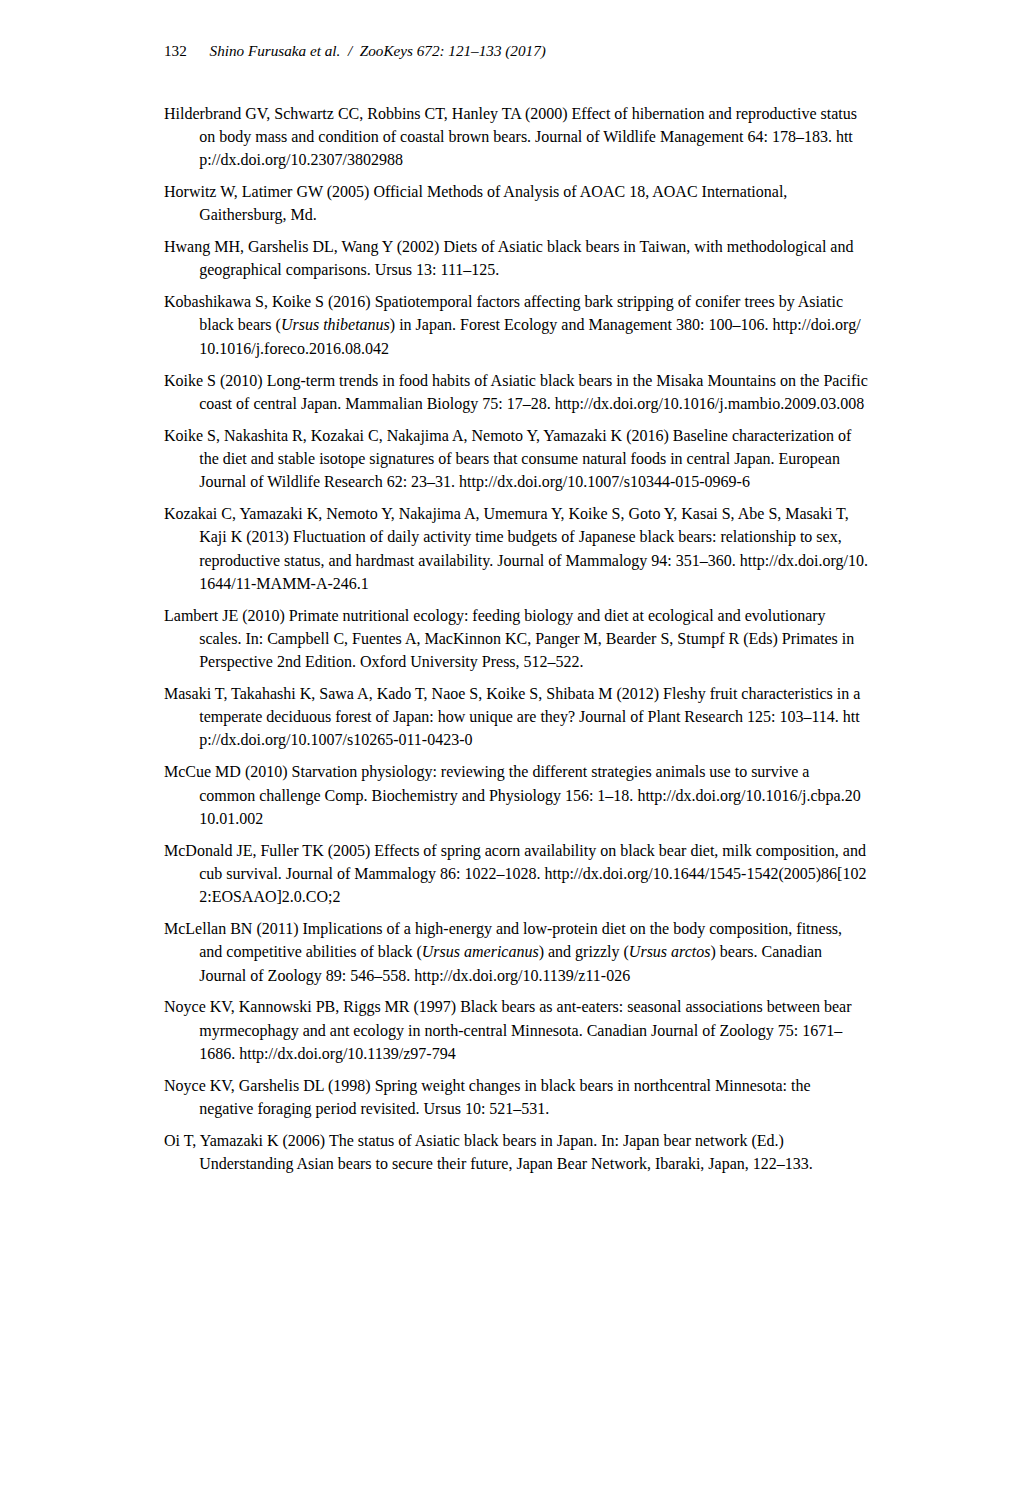132 Shino Furusaka et al. / ZooKeys 672: 121–133 (2017)
Hilderbrand GV, Schwartz CC, Robbins CT, Hanley TA (2000) Effect of hibernation and reproductive status on body mass and condition of coastal brown bears. Journal of Wildlife Management 64: 178–183. http://dx.doi.org/10.2307/3802988
Horwitz W, Latimer GW (2005) Official Methods of Analysis of AOAC 18, AOAC International, Gaithersburg, Md.
Hwang MH, Garshelis DL, Wang Y (2002) Diets of Asiatic black bears in Taiwan, with methodological and geographical comparisons. Ursus 13: 111–125.
Kobashikawa S, Koike S (2016) Spatiotemporal factors affecting bark stripping of conifer trees by Asiatic black bears (Ursus thibetanus) in Japan. Forest Ecology and Management 380: 100–106. http://doi.org/10.1016/j.foreco.2016.08.042
Koike S (2010) Long-term trends in food habits of Asiatic black bears in the Misaka Mountains on the Pacific coast of central Japan. Mammalian Biology 75: 17–28. http://dx.doi.org/10.1016/j.mambio.2009.03.008
Koike S, Nakashita R, Kozakai C, Nakajima A, Nemoto Y, Yamazaki K (2016) Baseline characterization of the diet and stable isotope signatures of bears that consume natural foods in central Japan. European Journal of Wildlife Research 62: 23–31. http://dx.doi.org/10.1007/s10344-015-0969-6
Kozakai C, Yamazaki K, Nemoto Y, Nakajima A, Umemura Y, Koike S, Goto Y, Kasai S, Abe S, Masaki T, Kaji K (2013) Fluctuation of daily activity time budgets of Japanese black bears: relationship to sex, reproductive status, and hardmast availability. Journal of Mammalogy 94: 351–360. http://dx.doi.org/10.1644/11-MAMM-A-246.1
Lambert JE (2010) Primate nutritional ecology: feeding biology and diet at ecological and evolutionary scales. In: Campbell C, Fuentes A, MacKinnon KC, Panger M, Bearder S, Stumpf R (Eds) Primates in Perspective 2nd Edition. Oxford University Press, 512–522.
Masaki T, Takahashi K, Sawa A, Kado T, Naoe S, Koike S, Shibata M (2012) Fleshy fruit characteristics in a temperate deciduous forest of Japan: how unique are they? Journal of Plant Research 125: 103–114. http://dx.doi.org/10.1007/s10265-011-0423-0
McCue MD (2010) Starvation physiology: reviewing the different strategies animals use to survive a common challenge Comp. Biochemistry and Physiology 156: 1–18. http://dx.doi.org/10.1016/j.cbpa.2010.01.002
McDonald JE, Fuller TK (2005) Effects of spring acorn availability on black bear diet, milk composition, and cub survival. Journal of Mammalogy 86: 1022–1028. http://dx.doi.org/10.1644/1545-1542(2005)86[1022:EOSAAO]2.0.CO;2
McLellan BN (2011) Implications of a high-energy and low-protein diet on the body composition, fitness, and competitive abilities of black (Ursus americanus) and grizzly (Ursus arctos) bears. Canadian Journal of Zoology 89: 546–558. http://dx.doi.org/10.1139/z11-026
Noyce KV, Kannowski PB, Riggs MR (1997) Black bears as ant-eaters: seasonal associations between bear myrmecophagy and ant ecology in north-central Minnesota. Canadian Journal of Zoology 75: 1671–1686. http://dx.doi.org/10.1139/z97-794
Noyce KV, Garshelis DL (1998) Spring weight changes in black bears in northcentral Minnesota: the negative foraging period revisited. Ursus 10: 521–531.
Oi T, Yamazaki K (2006) The status of Asiatic black bears in Japan. In: Japan bear network (Ed.) Understanding Asian bears to secure their future, Japan Bear Network, Ibaraki, Japan, 122–133.